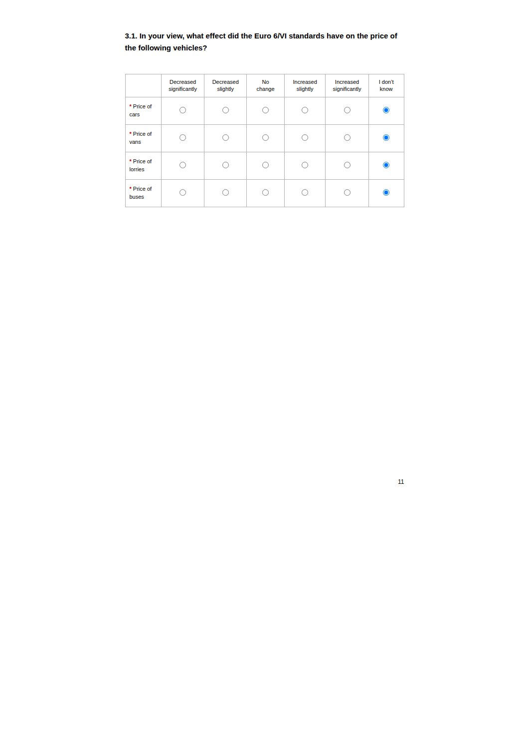3.1. In your view, what effect did the Euro 6/VI standards have on the price of the following vehicles?
| | Decreased significantly | Decreased slightly | No change | Increased slightly | Increased significantly | I don’t know |
| --- | --- | --- | --- | --- | --- | --- |
| * Price of cars | | | | | | |
| * Price of vans | | | | | | |
| * Price of lorries | | | | | | |
| * Price of buses | | | | | | |
11